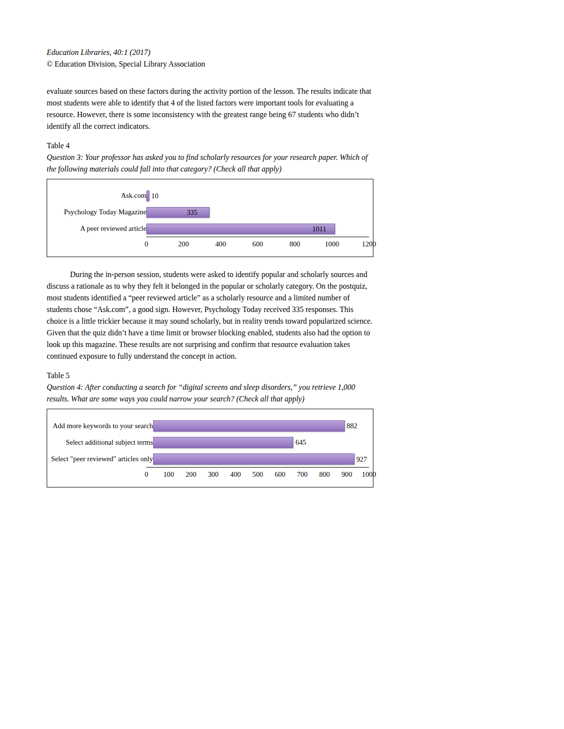Education Libraries, 40:1 (2017)
© Education Division, Special Library Association
evaluate sources based on these factors during the activity portion of the lesson. The results indicate that most students were able to identify that 4 of the listed factors were important tools for evaluating a resource. However, there is some inconsistency with the greatest range being 67 students who didn’t identify all the correct indicators.
Table 4
Question 3: Your professor has asked you to find scholarly resources for your research paper. Which of the following materials could fall into that category? (Check all that apply)
| Ask.com | 10 |
| Psychology Today Magazine | 335 |
| A peer reviewed article | 1011 |
0 200 400 600 800 1000 1200
During the in-person session, students were asked to identify popular and scholarly sources and discuss a rationale as to why they felt it belonged in the popular or scholarly category. On the postquiz, most students identified a “peer reviewed article” as a scholarly resource and a limited number of students chose “Ask.com”, a good sign. However, Psychology Today received 335 responses. This choice is a little trickier because it may sound scholarly, but in reality trends toward popularized science. Given that the quiz didn’t have a time limit or browser blocking enabled, students also had the option to look up this magazine. These results are not surprising and confirm that resource evaluation takes continued exposure to fully understand the concept in action.
Table 5
Question 4: After conducting a search for “digital screens and sleep disorders,” you retrieve 1,000 results. What are some ways you could narrow your search? (Check all that apply)
| Add more keywords to your search | 882 |
| Select additional subject terms | 645 |
| Select "peer reviewed" articles only | 927 |
0 100 200 300 400 500 600 700 800 900 1000